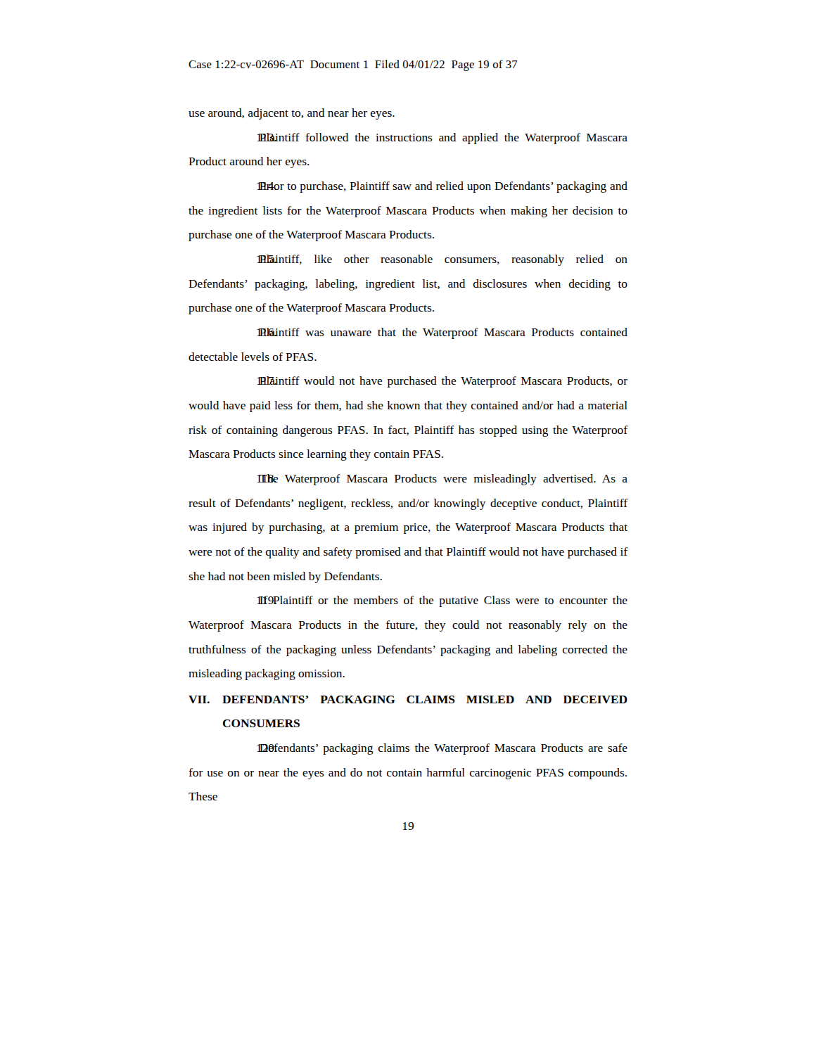Case 1:22-cv-02696-AT Document 1 Filed 04/01/22 Page 19 of 37
use around, adjacent to, and near her eyes.
113. Plaintiff followed the instructions and applied the Waterproof Mascara Product around her eyes.
114. Prior to purchase, Plaintiff saw and relied upon Defendants’ packaging and the ingredient lists for the Waterproof Mascara Products when making her decision to purchase one of the Waterproof Mascara Products.
115. Plaintiff, like other reasonable consumers, reasonably relied on Defendants’ packaging, labeling, ingredient list, and disclosures when deciding to purchase one of the Waterproof Mascara Products.
116. Plaintiff was unaware that the Waterproof Mascara Products contained detectable levels of PFAS.
117. Plaintiff would not have purchased the Waterproof Mascara Products, or would have paid less for them, had she known that they contained and/or had a material risk of containing dangerous PFAS. In fact, Plaintiff has stopped using the Waterproof Mascara Products since learning they contain PFAS.
118. The Waterproof Mascara Products were misleadingly advertised. As a result of Defendants’ negligent, reckless, and/or knowingly deceptive conduct, Plaintiff was injured by purchasing, at a premium price, the Waterproof Mascara Products that were not of the quality and safety promised and that Plaintiff would not have purchased if she had not been misled by Defendants.
119. If Plaintiff or the members of the putative Class were to encounter the Waterproof Mascara Products in the future, they could not reasonably rely on the truthfulness of the packaging unless Defendants’ packaging and labeling corrected the misleading packaging omission.
VII.
DEFENDANTS’PACKAGING CLAIMS MISLED AND DECEIVED
CONSUMERS
120. Defendants’ packaging claims the Waterproof Mascara Products are safe for use on or near the eyes and do not contain harmful carcinogenic PFAS compounds. These
19